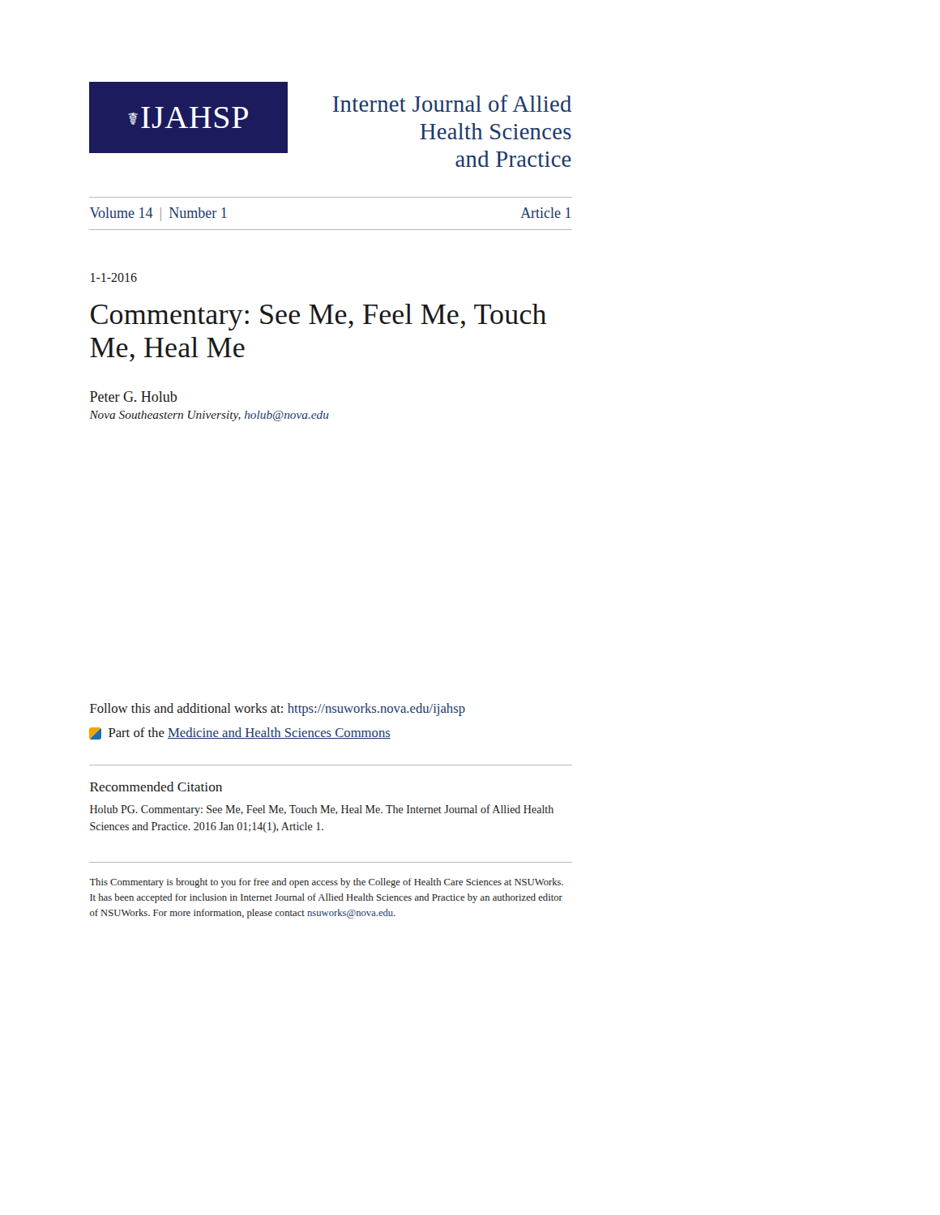☤IJAHSP
Internet Journal of Allied Health Sciences
and Practice
Volume 14|Number 1
Article 1
1-1-2016
Commentary: See Me, Feel Me, Touch Me, Heal Me
Peter G. Holub
Nova Southeastern University, holub@nova.edu
Follow this and additional works at: https://nsuworks.nova.edu/ijahsp
Part of the Medicine and Health Sciences Commons
Recommended Citation
Holub PG. Commentary: See Me, Feel Me, Touch Me, Heal Me. The Internet Journal of Allied Health Sciences and Practice. 2016 Jan 01;14(1), Article 1.
This Commentary is brought to you for free and open access by the College of Health Care Sciences at NSUWorks. It has been accepted for inclusion in Internet Journal of Allied Health Sciences and Practice by an authorized editor of NSUWorks. For more information, please contact nsuworks@nova.edu.